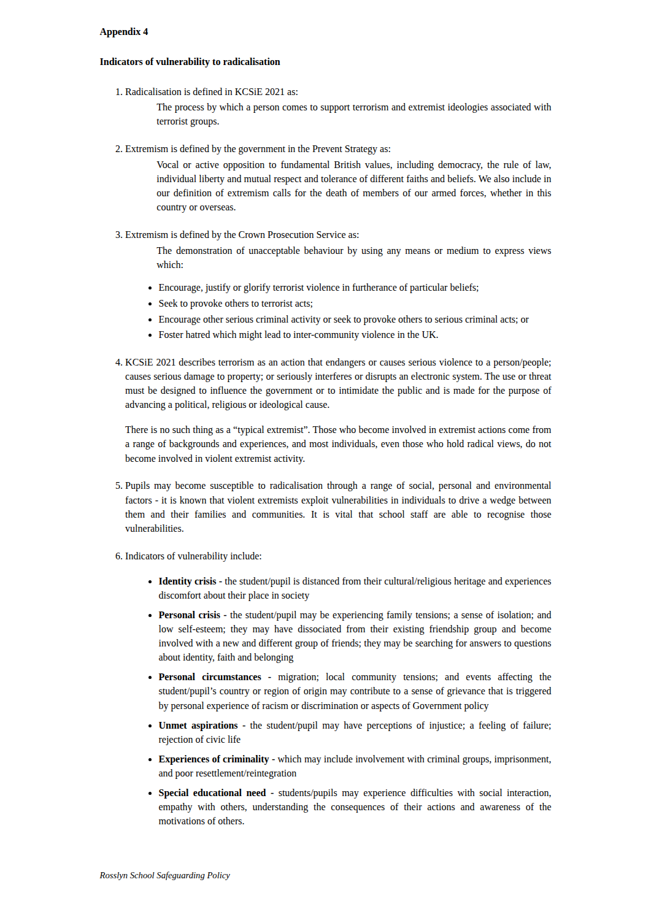Appendix 4
Indicators of vulnerability to radicalisation
Radicalisation is defined in KCSiE 2021 as: The process by which a person comes to support terrorism and extremist ideologies associated with terrorist groups.
Extremism is defined by the government in the Prevent Strategy as: Vocal or active opposition to fundamental British values, including democracy, the rule of law, individual liberty and mutual respect and tolerance of different faiths and beliefs. We also include in our definition of extremism calls for the death of members of our armed forces, whether in this country or overseas.
Extremism is defined by the Crown Prosecution Service as: The demonstration of unacceptable behaviour by using any means or medium to express views which:
Encourage, justify or glorify terrorist violence in furtherance of particular beliefs;
Seek to provoke others to terrorist acts;
Encourage other serious criminal activity or seek to provoke others to serious criminal acts; or
Foster hatred which might lead to inter-community violence in the UK.
KCSiE 2021 describes terrorism as an action that endangers or causes serious violence to a person/people; causes serious damage to property; or seriously interferes or disrupts an electronic system. The use or threat must be designed to influence the government or to intimidate the public and is made for the purpose of advancing a political, religious or ideological cause.
There is no such thing as a “typical extremist”. Those who become involved in extremist actions come from a range of backgrounds and experiences, and most individuals, even those who hold radical views, do not become involved in violent extremist activity.
Pupils may become susceptible to radicalisation through a range of social, personal and environmental factors - it is known that violent extremists exploit vulnerabilities in individuals to drive a wedge between them and their families and communities. It is vital that school staff are able to recognise those vulnerabilities.
Indicators of vulnerability include:
Identity crisis - the student/pupil is distanced from their cultural/religious heritage and experiences discomfort about their place in society
Personal crisis - the student/pupil may be experiencing family tensions; a sense of isolation; and low self-esteem; they may have dissociated from their existing friendship group and become involved with a new and different group of friends; they may be searching for answers to questions about identity, faith and belonging
Personal circumstances - migration; local community tensions; and events affecting the student/pupil’s country or region of origin may contribute to a sense of grievance that is triggered by personal experience of racism or discrimination or aspects of Government policy
Unmet aspirations - the student/pupil may have perceptions of injustice; a feeling of failure; rejection of civic life
Experiences of criminality - which may include involvement with criminal groups, imprisonment, and poor resettlement/reintegration
Special educational need - students/pupils may experience difficulties with social interaction, empathy with others, understanding the consequences of their actions and awareness of the motivations of others.
Rosslyn School Safeguarding Policy